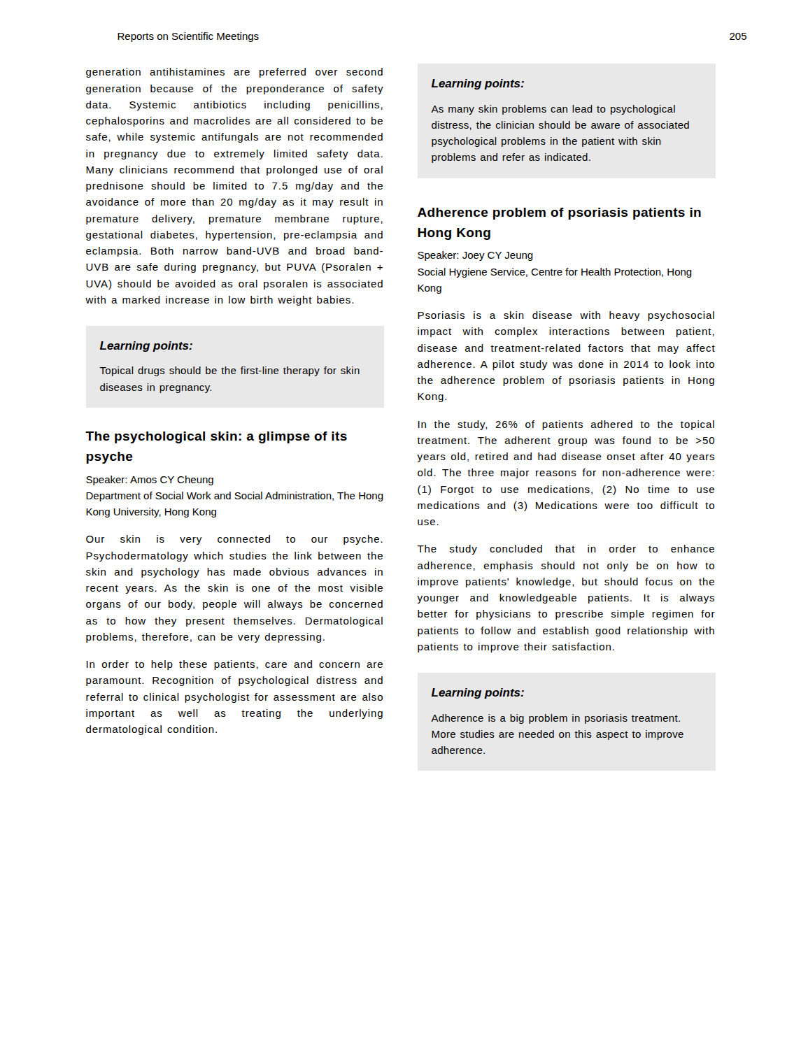Reports on Scientific Meetings 205
generation antihistamines are preferred over second generation because of the preponderance of safety data. Systemic antibiotics including penicillins, cephalosporins and macrolides are all considered to be safe, while systemic antifungals are not recommended in pregnancy due to extremely limited safety data. Many clinicians recommend that prolonged use of oral prednisone should be limited to 7.5 mg/day and the avoidance of more than 20 mg/day as it may result in premature delivery, premature membrane rupture, gestational diabetes, hypertension, pre-eclampsia and eclampsia. Both narrow band-UVB and broad band-UVB are safe during pregnancy, but PUVA (Psoralen + UVA) should be avoided as oral psoralen is associated with a marked increase in low birth weight babies.
Learning points:
Topical drugs should be the first-line therapy for skin diseases in pregnancy.
The psychological skin: a glimpse of its psyche
Speaker: Amos CY Cheung
Department of Social Work and Social Administration, The Hong Kong University, Hong Kong
Our skin is very connected to our psyche. Psychodermatology which studies the link between the skin and psychology has made obvious advances in recent years. As the skin is one of the most visible organs of our body, people will always be concerned as to how they present themselves. Dermatological problems, therefore, can be very depressing.
In order to help these patients, care and concern are paramount. Recognition of psychological distress and referral to clinical psychologist for assessment are also important as well as treating the underlying dermatological condition.
Learning points:
As many skin problems can lead to psychological distress, the clinician should be aware of associated psychological problems in the patient with skin problems and refer as indicated.
Adherence problem of psoriasis patients in Hong Kong
Speaker: Joey CY Jeung
Social Hygiene Service, Centre for Health Protection, Hong Kong
Psoriasis is a skin disease with heavy psychosocial impact with complex interactions between patient, disease and treatment-related factors that may affect adherence. A pilot study was done in 2014 to look into the adherence problem of psoriasis patients in Hong Kong.
In the study, 26% of patients adhered to the topical treatment. The adherent group was found to be >50 years old, retired and had disease onset after 40 years old. The three major reasons for non-adherence were: (1) Forgot to use medications, (2) No time to use medications and (3) Medications were too difficult to use.
The study concluded that in order to enhance adherence, emphasis should not only be on how to improve patients' knowledge, but should focus on the younger and knowledgeable patients. It is always better for physicians to prescribe simple regimen for patients to follow and establish good relationship with patients to improve their satisfaction.
Learning points:
Adherence is a big problem in psoriasis treatment. More studies are needed on this aspect to improve adherence.